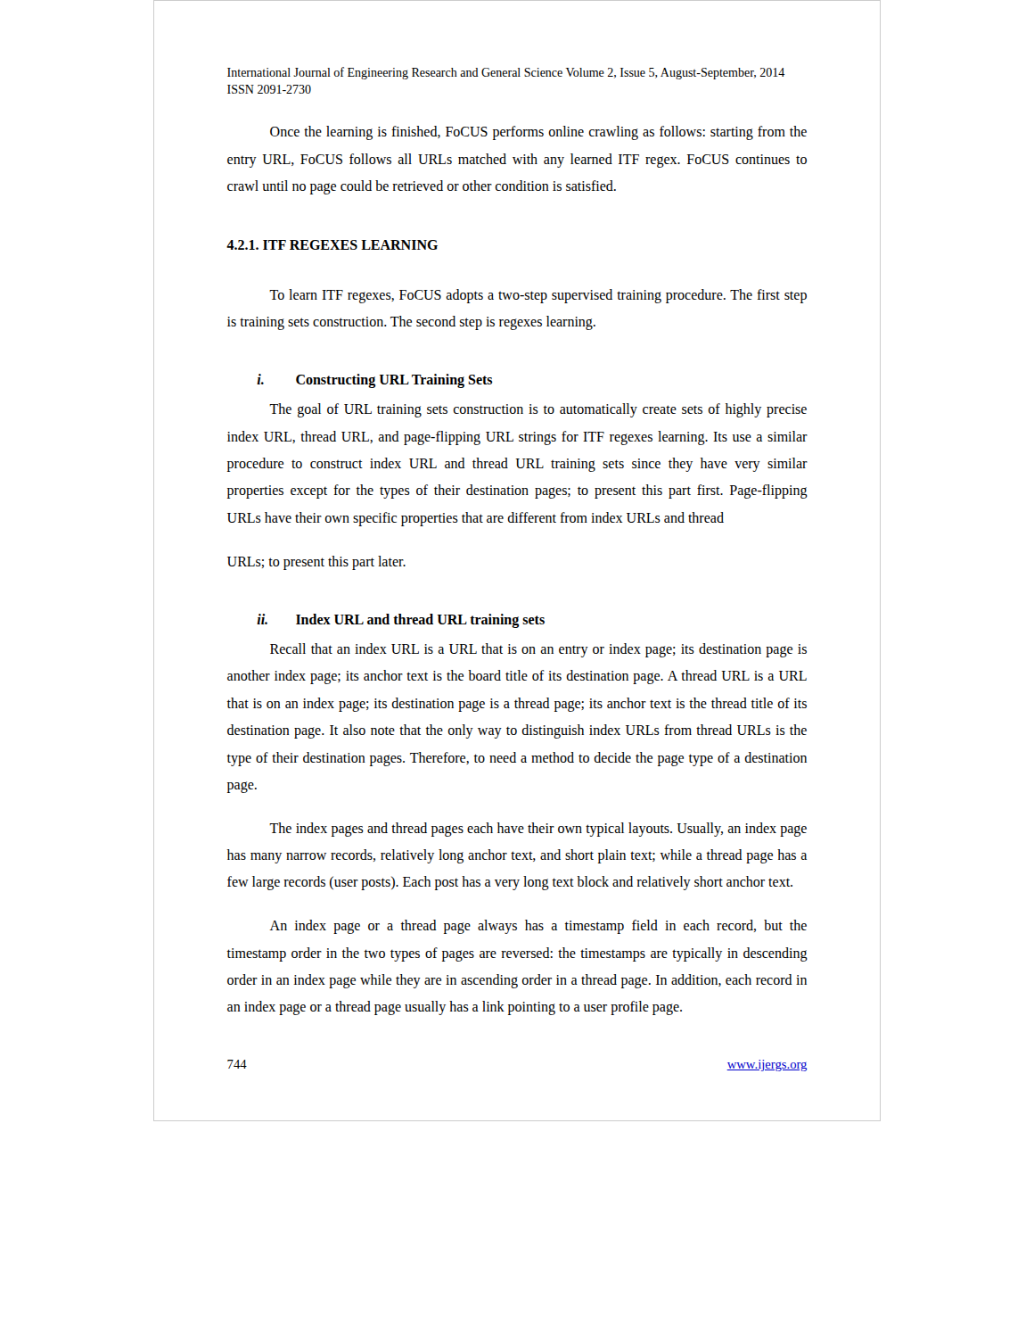International Journal of Engineering Research and General Science Volume 2, Issue 5, August-September, 2014
ISSN 2091-2730
Once the learning is finished, FoCUS performs online crawling as follows: starting from the entry URL, FoCUS follows all URLs matched with any learned ITF regex. FoCUS continues to crawl until no page could be retrieved or other condition is satisfied.
4.2.1. ITF REGEXES LEARNING
To learn ITF regexes, FoCUS adopts a two-step supervised training procedure. The first step is training sets construction. The second step is regexes learning.
i. Constructing URL Training Sets
The goal of URL training sets construction is to automatically create sets of highly precise index URL, thread URL, and page-flipping URL strings for ITF regexes learning. Its use a similar procedure to construct index URL and thread URL training sets since they have very similar properties except for the types of their destination pages; to present this part first. Page-flipping URLs have their own specific properties that are different from index URLs and thread
URLs; to present this part later.
ii. Index URL and thread URL training sets
Recall that an index URL is a URL that is on an entry or index page; its destination page is another index page; its anchor text is the board title of its destination page. A thread URL is a URL that is on an index page; its destination page is a thread page; its anchor text is the thread title of its destination page. It also note that the only way to distinguish index URLs from thread URLs is the type of their destination pages. Therefore, to need a method to decide the page type of a destination page.
The index pages and thread pages each have their own typical layouts. Usually, an index page has many narrow records, relatively long anchor text, and short plain text; while a thread page has a few large records (user posts). Each post has a very long text block and relatively short anchor text.
An index page or a thread page always has a timestamp field in each record, but the timestamp order in the two types of pages are reversed: the timestamps are typically in descending order in an index page while they are in ascending order in a thread page. In addition, each record in an index page or a thread page usually has a link pointing to a user profile page.
744 www.ijergs.org